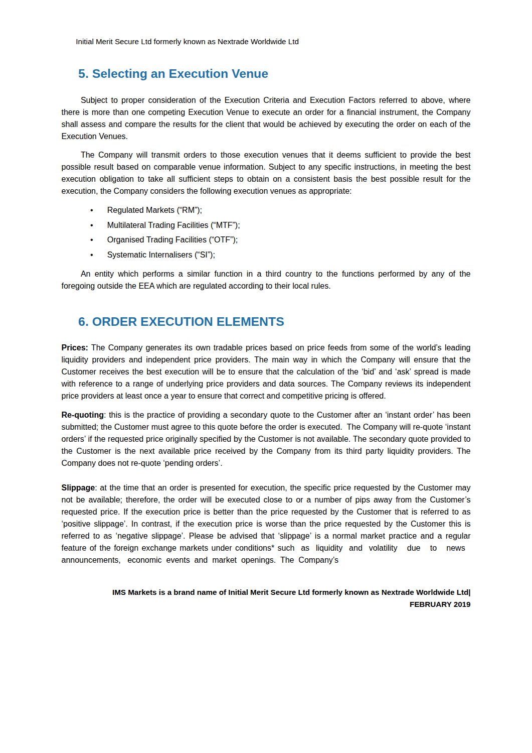Initial Merit Secure Ltd formerly known as Nextrade Worldwide Ltd
5. Selecting an Execution Venue
Subject to proper consideration of the Execution Criteria and Execution Factors referred to above, where there is more than one competing Execution Venue to execute an order for a financial instrument, the Company shall assess and compare the results for the client that would be achieved by executing the order on each of the Execution Venues.
The Company will transmit orders to those execution venues that it deems sufficient to provide the best possible result based on comparable venue information. Subject to any specific instructions, in meeting the best execution obligation to take all sufficient steps to obtain on a consistent basis the best possible result for the execution, the Company considers the following execution venues as appropriate:
Regulated Markets (“RM”);
Multilateral Trading Facilities (“MTF”);
Organised Trading Facilities (“OTF”);
Systematic Internalisers (“SI”);
An entity which performs a similar function in a third country to the functions performed by any of the foregoing outside the EEA which are regulated according to their local rules.
6. ORDER EXECUTION ELEMENTS
Prices: The Company generates its own tradable prices based on price feeds from some of the world’s leading liquidity providers and independent price providers. The main way in which the Company will ensure that the Customer receives the best execution will be to ensure that the calculation of the ‘bid’ and ‘ask’ spread is made with reference to a range of underlying price providers and data sources. The Company reviews its independent price providers at least once a year to ensure that correct and competitive pricing is offered.
Re-quoting: this is the practice of providing a secondary quote to the Customer after an ‘instant order’ has been submitted; the Customer must agree to this quote before the order is executed. The Company will re-quote ‘instant orders’ if the requested price originally specified by the Customer is not available. The secondary quote provided to the Customer is the next available price received by the Company from its third party liquidity providers. The Company does not re-quote ‘pending orders’.
Slippage: at the time that an order is presented for execution, the specific price requested by the Customer may not be available; therefore, the order will be executed close to or a number of pips away from the Customer’s requested price. If the execution price is better than the price requested by the Customer that is referred to as ‘positive slippage’. In contrast, if the execution price is worse than the price requested by the Customer this is referred to as ‘negative slippage’. Please be advised that ‘slippage’ is a normal market practice and a regular feature of the foreign exchange markets under conditions* such as liquidity and volatility due to news announcements, economic events and market openings. The Company’s
IMS Markets is a brand name of Initial Merit Secure Ltd formerly known as Nextrade Worldwide Ltd|
FEBRUARY 2019